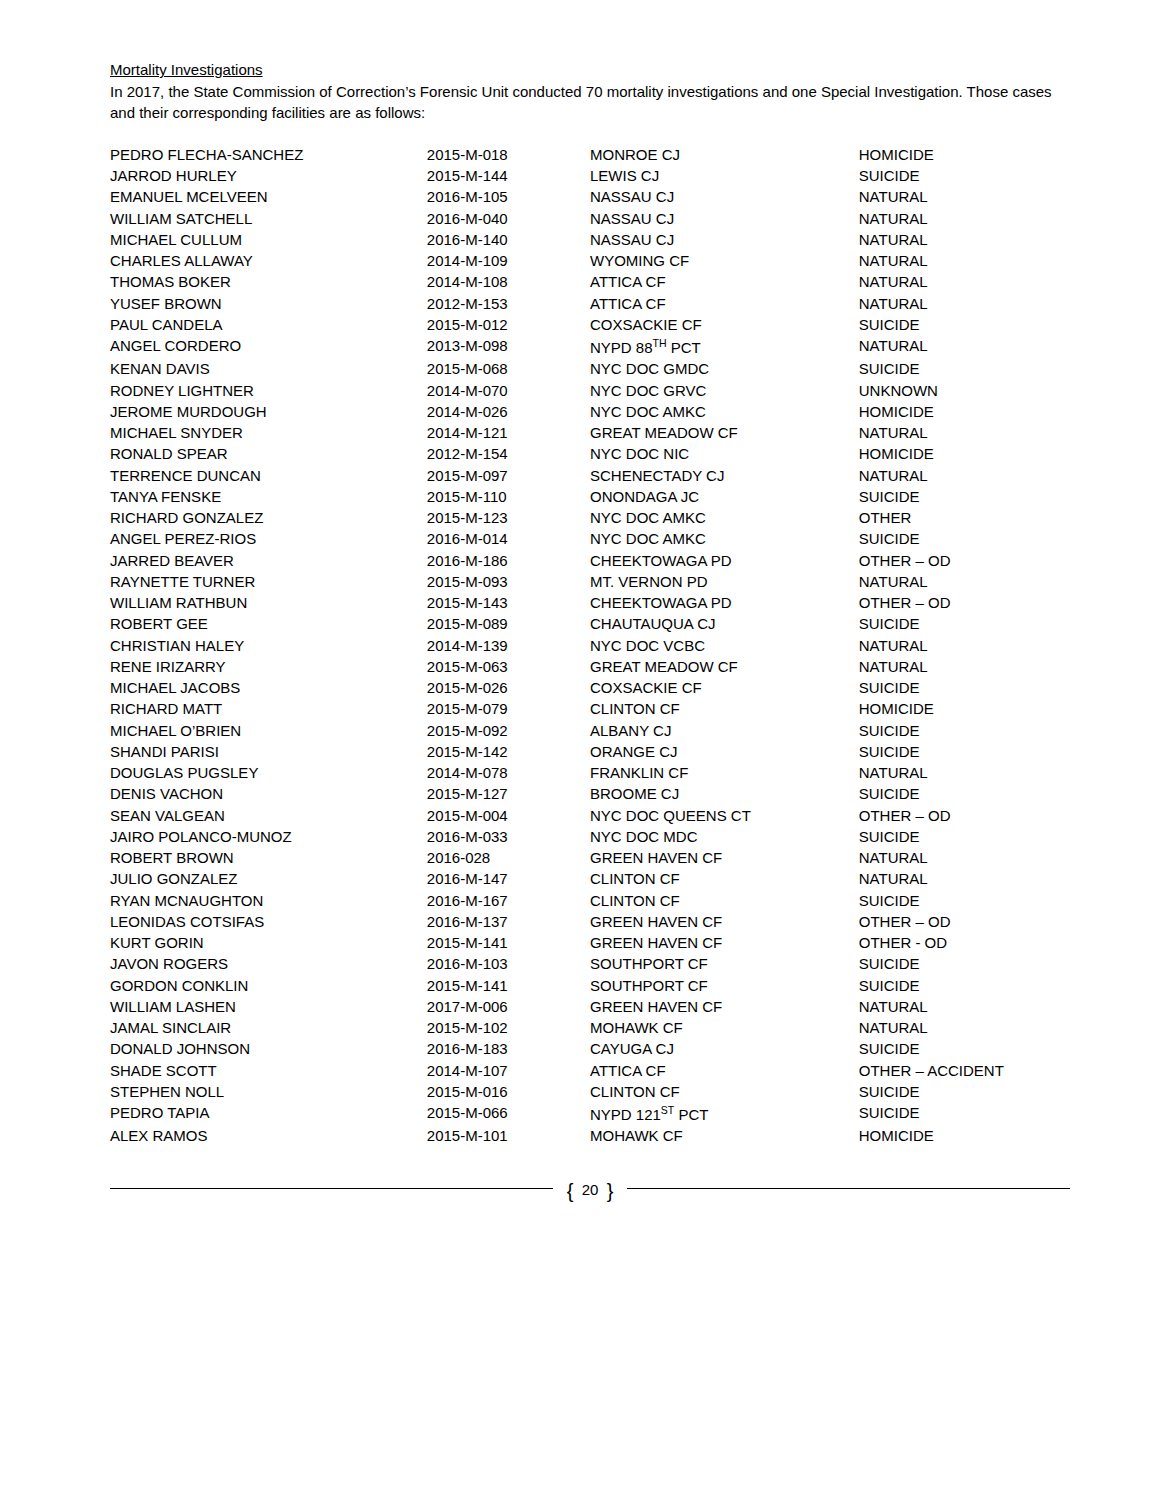Mortality Investigations
In 2017, the State Commission of Correction’s Forensic Unit conducted 70 mortality investigations and one Special Investigation. Those cases and their corresponding facilities are as follows:
| PEDRO FLECHA-SANCHEZ | 2015-M-018 | MONROE CJ | HOMICIDE |
| JARROD HURLEY | 2015-M-144 | LEWIS CJ | SUICIDE |
| EMANUEL MCELVEEN | 2016-M-105 | NASSAU CJ | NATURAL |
| WILLIAM SATCHELL | 2016-M-040 | NASSAU CJ | NATURAL |
| MICHAEL CULLUM | 2016-M-140 | NASSAU CJ | NATURAL |
| CHARLES ALLAWAY | 2014-M-109 | WYOMING CF | NATURAL |
| THOMAS BOKER | 2014-M-108 | ATTICA CF | NATURAL |
| YUSEF BROWN | 2012-M-153 | ATTICA CF | NATURAL |
| PAUL CANDELA | 2015-M-012 | COXSACKIE CF | SUICIDE |
| ANGEL CORDERO | 2013-M-098 | NYPD 88 TH PCT | NATURAL |
| KENAN DAVIS | 2015-M-068 | NYC DOC GMDC | SUICIDE |
| RODNEY LIGHTNER | 2014-M-070 | NYC DOC GRVC | UNKNOWN |
| JEROME MURDOUGH | 2014-M-026 | NYC DOC AMKC | HOMICIDE |
| MICHAEL SNYDER | 2014-M-121 | GREAT MEADOW CF | NATURAL |
| RONALD SPEAR | 2012-M-154 | NYC DOC NIC | HOMICIDE |
| TERRENCE DUNCAN | 2015-M-097 | SCHENECTADY CJ | NATURAL |
| TANYA FENSKE | 2015-M-110 | ONONDAGA JC | SUICIDE |
| RICHARD GONZALEZ | 2015-M-123 | NYC DOC AMKC | OTHER |
| ANGEL PEREZ-RIOS | 2016-M-014 | NYC DOC AMKC | SUICIDE |
| JARRED BEAVER | 2016-M-186 | CHEEKTOWAGA PD | OTHER – OD |
| RAYNETTE TURNER | 2015-M-093 | MT. VERNON PD | NATURAL |
| WILLIAM RATHBUN | 2015-M-143 | CHEEKTOWAGA PD | OTHER – OD |
| ROBERT GEE | 2015-M-089 | CHAUTAUQUA CJ | SUICIDE |
| CHRISTIAN HALEY | 2014-M-139 | NYC DOC VCBC | NATURAL |
| RENE IRIZARRY | 2015-M-063 | GREAT MEADOW CF | NATURAL |
| MICHAEL JACOBS | 2015-M-026 | COXSACKIE CF | SUICIDE |
| RICHARD MATT | 2015-M-079 | CLINTON CF | HOMICIDE |
| MICHAEL O’BRIEN | 2015-M-092 | ALBANY CJ | SUICIDE |
| SHANDI PARISI | 2015-M-142 | ORANGE CJ | SUICIDE |
| DOUGLAS PUGSLEY | 2014-M-078 | FRANKLIN CF | NATURAL |
| DENIS VACHON | 2015-M-127 | BROOME CJ | SUICIDE |
| SEAN VALGEAN | 2015-M-004 | NYC DOC QUEENS CT | OTHER – OD |
| JAIRO POLANCO-MUNOZ | 2016-M-033 | NYC DOC MDC | SUICIDE |
| ROBERT BROWN | 2016-028 | GREEN HAVEN CF | NATURAL |
| JULIO GONZALEZ | 2016-M-147 | CLINTON CF | NATURAL |
| RYAN MCNAUGHTON | 2016-M-167 | CLINTON CF | SUICIDE |
| LEONIDAS COTSIFAS | 2016-M-137 | GREEN HAVEN CF | OTHER – OD |
| KURT GORIN | 2015-M-141 | GREEN HAVEN CF | OTHER - OD |
| JAVON ROGERS | 2016-M-103 | SOUTHPORT CF | SUICIDE |
| GORDON CONKLIN | 2015-M-141 | SOUTHPORT CF | SUICIDE |
| WILLIAM LASHEN | 2017-M-006 | GREEN HAVEN CF | NATURAL |
| JAMAL SINCLAIR | 2015-M-102 | MOHAWK CF | NATURAL |
| DONALD JOHNSON | 2016-M-183 | CAYUGA CJ | SUICIDE |
| SHADE SCOTT | 2014-M-107 | ATTICA CF | OTHER – ACCIDENT |
| STEPHEN NOLL | 2015-M-016 | CLINTON CF | SUICIDE |
| PEDRO TAPIA | 2015-M-066 | NYPD 121 ST PCT | SUICIDE |
| ALEX RAMOS | 2015-M-101 | MOHAWK CF | HOMICIDE |
{ 20 }